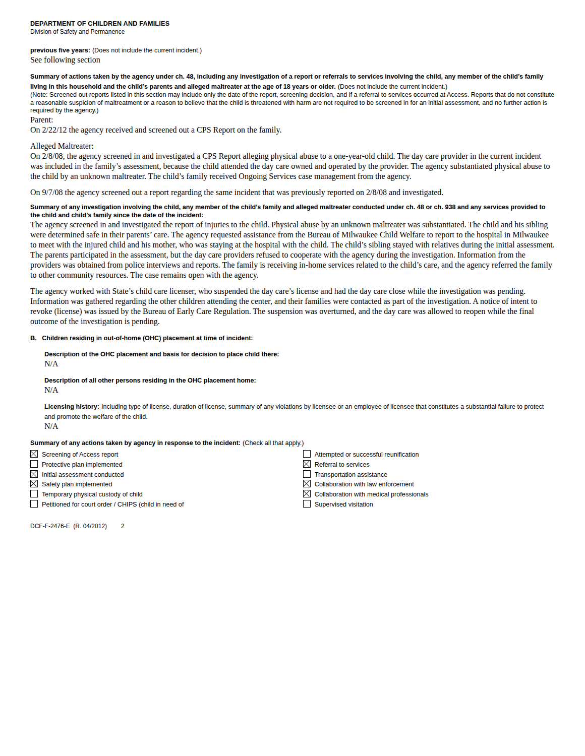DEPARTMENT OF CHILDREN AND FAMILIES
Division of Safety and Permanence
previous five years: (Does not include the current incident.)
See following section
Summary of actions taken by the agency under ch. 48, including any investigation of a report or referrals to services involving the child, any member of the child’s family living in this household and the child’s parents and alleged maltreater at the age of 18 years or older. (Does not include the current incident.)
(Note: Screened out reports listed in this section may include only the date of the report, screening decision, and if a referral to services occurred at Access. Reports that do not constitute a reasonable suspicion of maltreatment or a reason to believe that the child is threatened with harm are not required to be screened in for an initial assessment, and no further action is required by the agency.)
Parent:
On 2/22/12 the agency received and screened out a CPS Report on the family.
Alleged Maltreater:
On 2/8/08, the agency screened in and investigated a CPS Report alleging physical abuse to a one-year-old child. The day care provider in the current incident was included in the family’s assessment, because the child attended the day care owned and operated by the provider. The agency substantiated physical abuse to the child by an unknown maltreater. The child’s family received Ongoing Services case management from the agency.
On 9/7/08 the agency screened out a report regarding the same incident that was previously reported on 2/8/08 and investigated.
Summary of any investigation involving the child, any member of the child’s family and alleged maltreater conducted under ch. 48 or ch. 938 and any services provided to the child and child’s family since the date of the incident:
The agency screened in and investigated the report of injuries to the child. Physical abuse by an unknown maltreater was substantiated. The child and his sibling were determined safe in their parents’ care. The agency requested assistance from the Bureau of Milwaukee Child Welfare to report to the hospital in Milwaukee to meet with the injured child and his mother, who was staying at the hospital with the child. The child’s sibling stayed with relatives during the initial assessment. The parents participated in the assessment, but the day care providers refused to cooperate with the agency during the investigation. Information from the providers was obtained from police interviews and reports. The family is receiving in-home services related to the child’s care, and the agency referred the family to other community resources. The case remains open with the agency.
The agency worked with State’s child care licenser, who suspended the day care’s license and had the day care close while the investigation was pending. Information was gathered regarding the other children attending the center, and their families were contacted as part of the investigation. A notice of intent to revoke (license) was issued by the Bureau of Early Care Regulation. The suspension was overturned, and the day care was allowed to reopen while the final outcome of the investigation is pending.
B. Children residing in out-of-home (OHC) placement at time of incident:
Description of the OHC placement and basis for decision to place child there:
N/A
Description of all other persons residing in the OHC placement home:
N/A
Licensing history: Including type of license, duration of license, summary of any violations by licensee or an employee of licensee that constitutes a substantial failure to protect and promote the welfare of the child.
N/A
Summary of any actions taken by agency in response to the incident: (Check all that apply.)
| Screening of Access report | Attempted or successful reunification |
| Protective plan implemented | Referral to services |
| Initial assessment conducted | Transportation assistance |
| Safety plan implemented | Collaboration with law enforcement |
| Temporary physical custody of child | Collaboration with medical professionals |
| Petitioned for court order / CHIPS (child in need of | Supervised visitation |
DCF-F-2476-E (R. 04/2012) 2